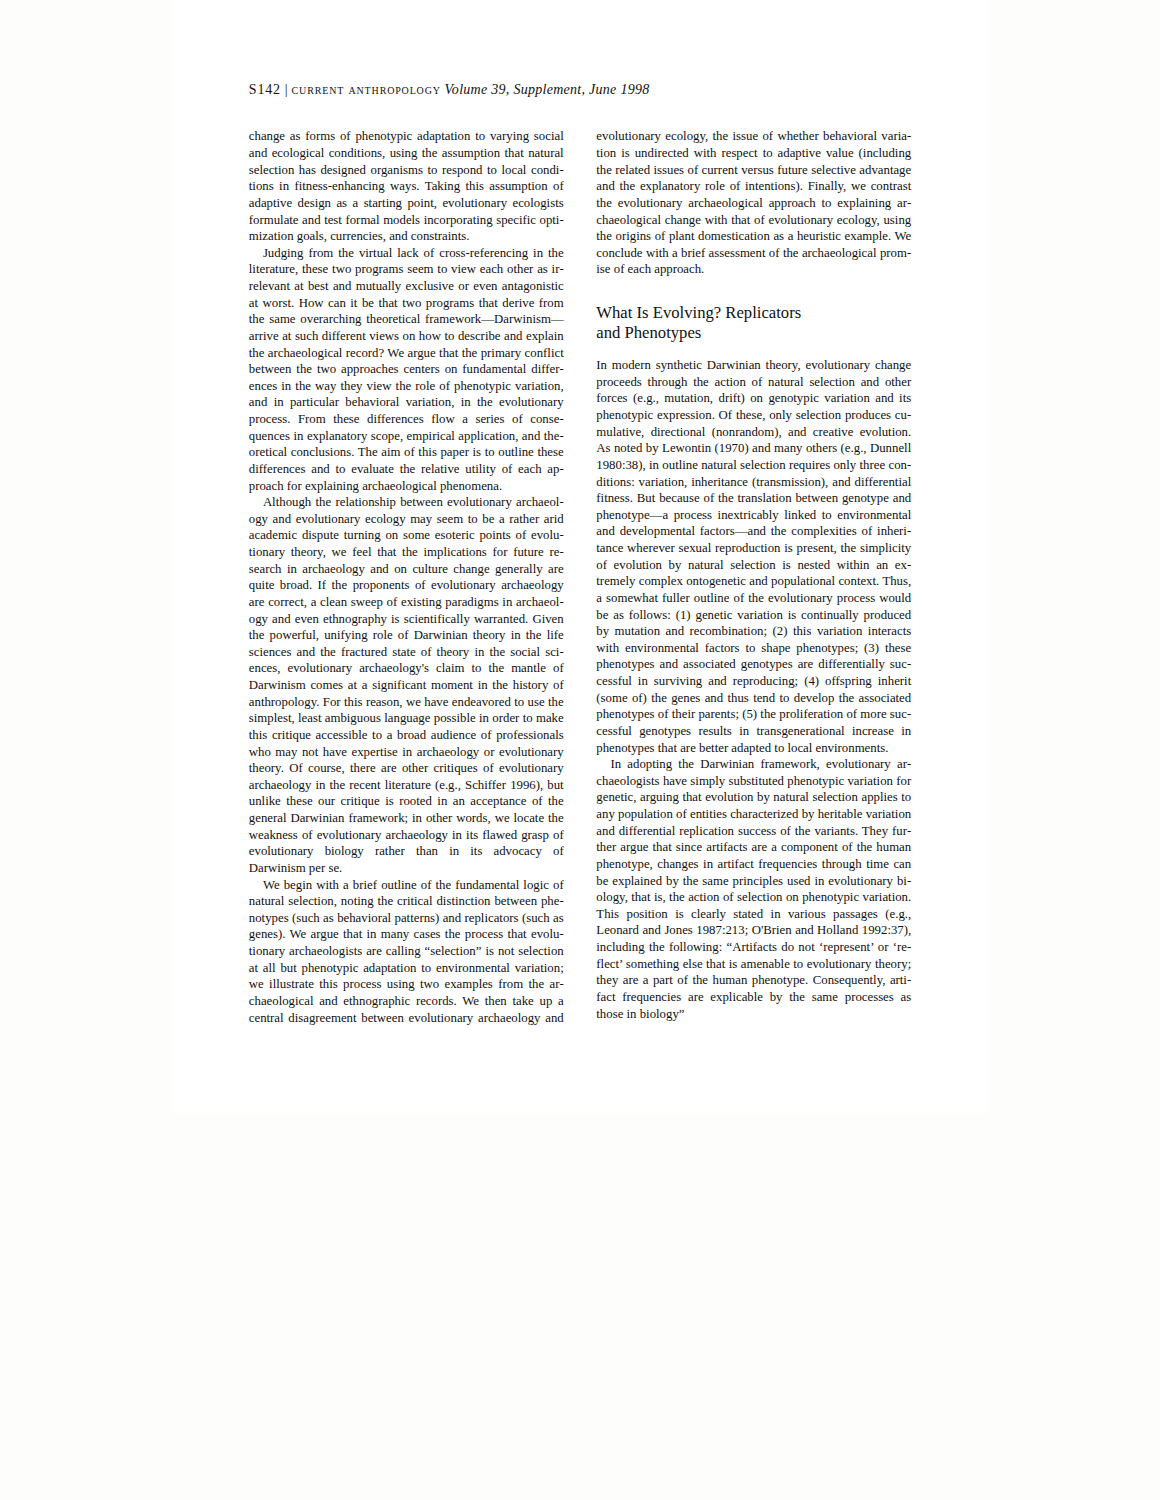S142 | current anthropology Volume 39, Supplement, June 1998
change as forms of phenotypic adaptation to varying social and ecological conditions, using the assumption that natural selection has designed organisms to respond to local conditions in fitness-enhancing ways. Taking this assumption of adaptive design as a starting point, evolutionary ecologists formulate and test formal models incorporating specific optimization goals, currencies, and constraints.
Judging from the virtual lack of cross-referencing in the literature, these two programs seem to view each other as irrelevant at best and mutually exclusive or even antagonistic at worst. How can it be that two programs that derive from the same overarching theoretical framework—Darwinism—arrive at such different views on how to describe and explain the archaeological record? We argue that the primary conflict between the two approaches centers on fundamental differences in the way they view the role of phenotypic variation, and in particular behavioral variation, in the evolutionary process. From these differences flow a series of consequences in explanatory scope, empirical application, and theoretical conclusions. The aim of this paper is to outline these differences and to evaluate the relative utility of each approach for explaining archaeological phenomena.
Although the relationship between evolutionary archaeology and evolutionary ecology may seem to be a rather arid academic dispute turning on some esoteric points of evolutionary theory, we feel that the implications for future research in archaeology and on culture change generally are quite broad. If the proponents of evolutionary archaeology are correct, a clean sweep of existing paradigms in archaeology and even ethnography is scientifically warranted. Given the powerful, unifying role of Darwinian theory in the life sciences and the fractured state of theory in the social sciences, evolutionary archaeology's claim to the mantle of Darwinism comes at a significant moment in the history of anthropology. For this reason, we have endeavored to use the simplest, least ambiguous language possible in order to make this critique accessible to a broad audience of professionals who may not have expertise in archaeology or evolutionary theory. Of course, there are other critiques of evolutionary archaeology in the recent literature (e.g., Schiffer 1996), but unlike these our critique is rooted in an acceptance of the general Darwinian framework; in other words, we locate the weakness of evolutionary archaeology in its flawed grasp of evolutionary biology rather than in its advocacy of Darwinism per se.
We begin with a brief outline of the fundamental logic of natural selection, noting the critical distinction between phenotypes (such as behavioral patterns) and replicators (such as genes). We argue that in many cases the process that evolutionary archaeologists are calling “selection” is not selection at all but phenotypic adaptation to environmental variation; we illustrate this process using two examples from the archaeological and ethnographic records. We then take up a central disagreement between evolutionary archaeology and evolutionary ecology, the issue of whether behavioral variation is undirected with respect to adaptive value (including the related issues of current versus future selective advantage and the explanatory role of intentions). Finally, we contrast the evolutionary archaeological approach to explaining archaeological change with that of evolutionary ecology, using the origins of plant domestication as a heuristic example. We conclude with a brief assessment of the archaeological promise of each approach.
What Is Evolving? Replicators
and Phenotypes
In modern synthetic Darwinian theory, evolutionary change proceeds through the action of natural selection and other forces (e.g., mutation, drift) on genotypic variation and its phenotypic expression. Of these, only selection produces cumulative, directional (nonrandom), and creative evolution. As noted by Lewontin (1970) and many others (e.g., Dunnell 1980:38), in outline natural selection requires only three conditions: variation, inheritance (transmission), and differential fitness. But because of the translation between genotype and phenotype—a process inextricably linked to environmental and developmental factors—and the complexities of inheritance wherever sexual reproduction is present, the simplicity of evolution by natural selection is nested within an extremely complex ontogenetic and populational context. Thus, a somewhat fuller outline of the evolutionary process would be as follows: (1) genetic variation is continually produced by mutation and recombination; (2) this variation interacts with environmental factors to shape phenotypes; (3) these phenotypes and associated genotypes are differentially successful in surviving and reproducing; (4) offspring inherit (some of) the genes and thus tend to develop the associated phenotypes of their parents; (5) the proliferation of more successful genotypes results in transgenerational increase in phenotypes that are better adapted to local environments.
In adopting the Darwinian framework, evolutionary archaeologists have simply substituted phenotypic variation for genetic, arguing that evolution by natural selection applies to any population of entities characterized by heritable variation and differential replication success of the variants. They further argue that since artifacts are a component of the human phenotype, changes in artifact frequencies through time can be explained by the same principles used in evolutionary biology, that is, the action of selection on phenotypic variation. This position is clearly stated in various passages (e.g., Leonard and Jones 1987:213; O'Brien and Holland 1992:37), including the following: “Artifacts do not ‘represent’ or ‘reflect’ something else that is amenable to evolutionary theory; they are a part of the human phenotype. Consequently, artifact frequencies are explicable by the same processes as those in biology”